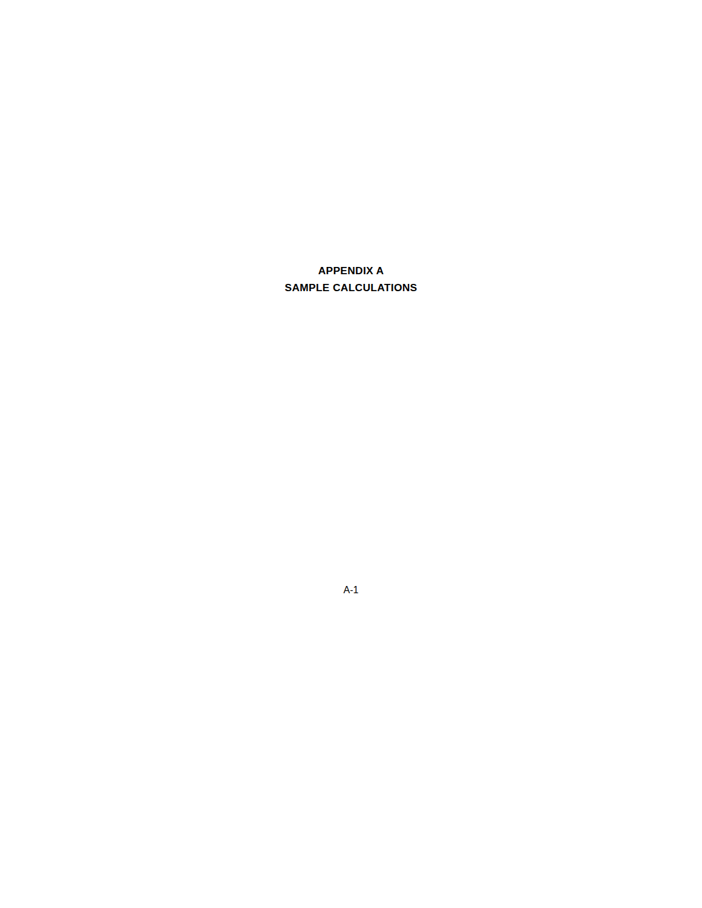APPENDIX A SAMPLE CALCULATIONS
A-1